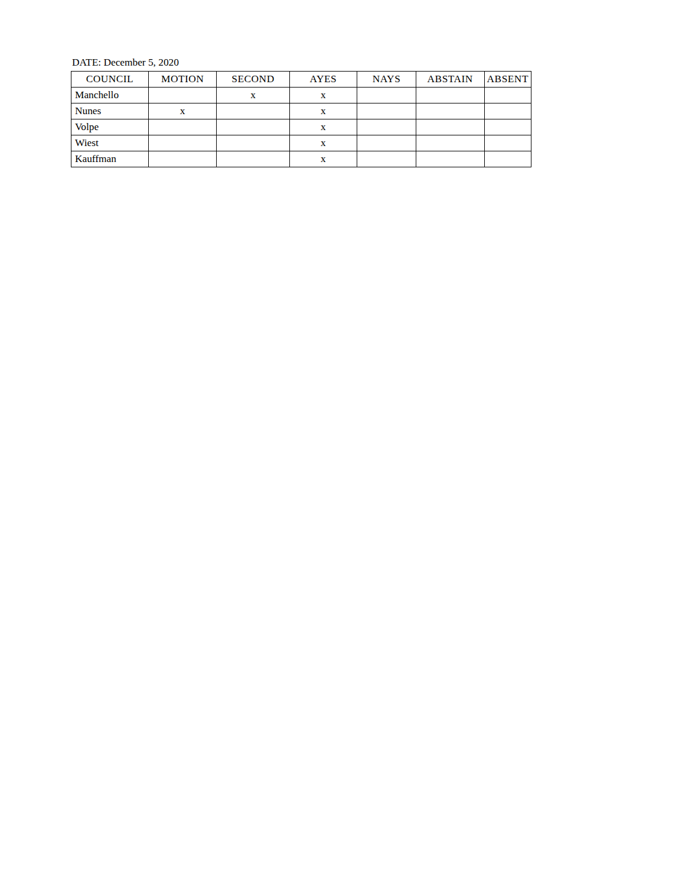DATE: December 5, 2020
| COUNCIL | MOTION | SECOND | AYES | NAYS | ABSTAIN | ABSENT |
| --- | --- | --- | --- | --- | --- | --- |
| Manchello | | x | x | | | |
| Nunes | x | | x | | | |
| Volpe | | | x | | | |
| Wiest | | | x | | | |
| Kauffman | | | x | | | |